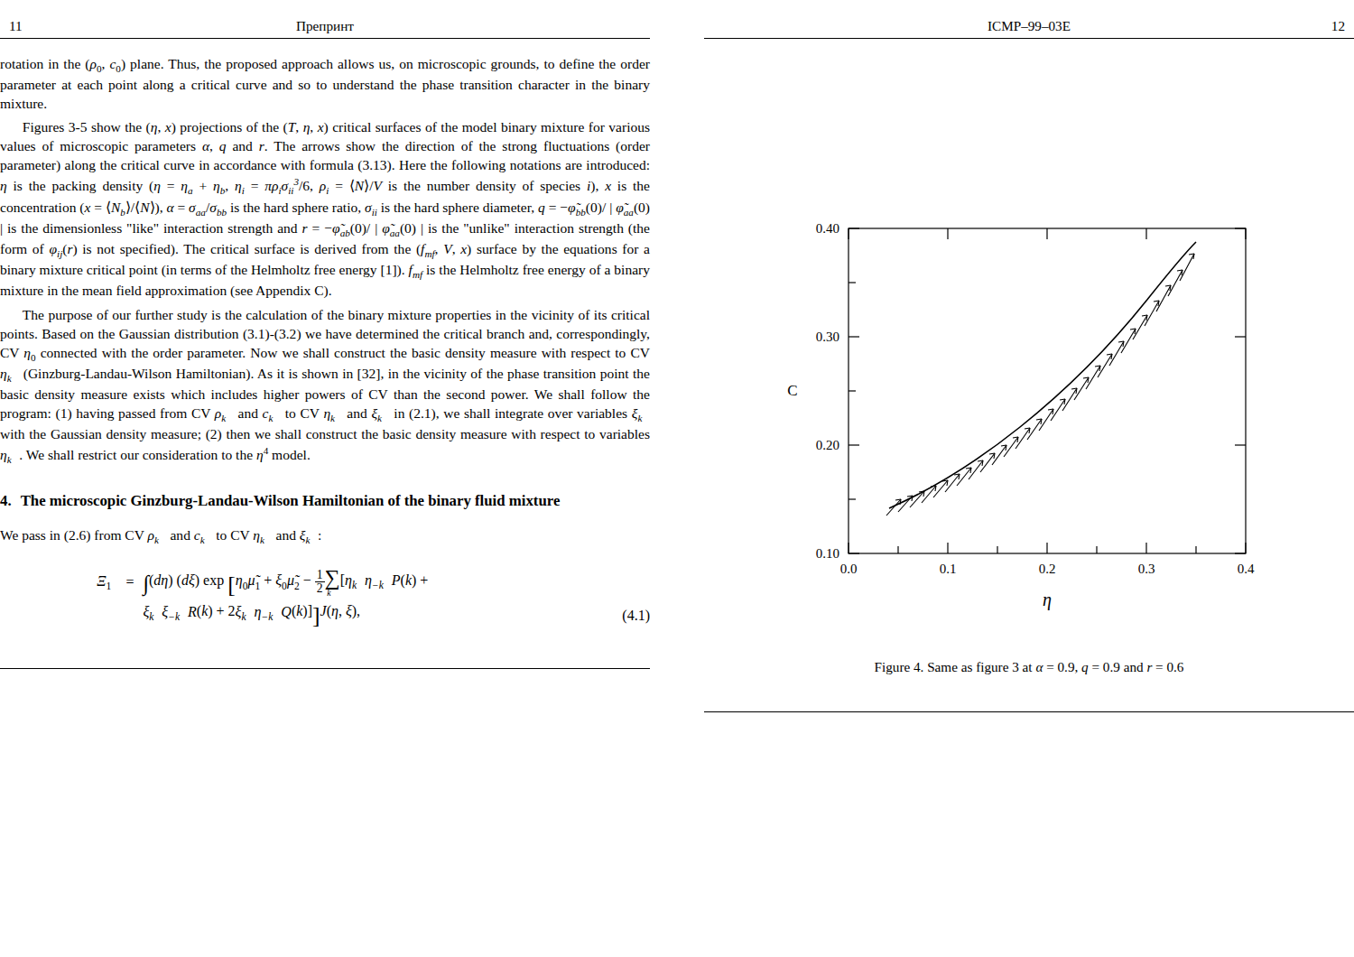11 Препринт
rotation in the (ρ0, c0) plane. Thus, the proposed approach allows us, on microscopic grounds, to define the order parameter at each point along a critical curve and so to understand the phase transition character in the binary mixture.
Figures 3-5 show the (η, x) projections of the (T, η, x) critical surfaces of the model binary mixture for various values of microscopic parameters α, q and r. The arrows show the direction of the strong fluctuations (order parameter) along the critical curve in accordance with formula (3.13). Here the following notations are introduced: η is the packing density (η = ηa + ηb, ηi = πρiσii3/6, ρi = ⟨N⟩/V is the number density of species i), x is the concentration (x = ⟨Nb⟩/⟨N⟩), α = σaa/σbb is the hard sphere ratio, σii is the hard sphere diameter, q = −φ̃bb(0)/ | φ̃aa(0) | is the dimensionless "like" interaction strength and r = −φ̃ab(0)/ | φ̃aa(0) | is the "unlike" interaction strength (the form of φij(r) is not specified). The critical surface is derived from the (fmf, V, x) surface by the equations for a binary mixture critical point (in terms of the Helmholtz free energy [1]). fmf is the Helmholtz free energy of a binary mixture in the mean field approximation (see Appendix C).
The purpose of our further study is the calculation of the binary mixture properties in the vicinity of its critical points. Based on the Gaussian distribution (3.1)-(3.2) we have determined the critical branch and, correspondingly, CV η0 connected with the order parameter. Now we shall construct the basic density measure with respect to CV ηk⃗ (Ginzburg-Landau-Wilson Hamiltonian). As it is shown in [32], in the vicinity of the phase transition point the basic density measure exists which includes higher powers of CV than the second power. We shall follow the program: (1) having passed from CV ρk⃗ and ck⃗ to CV ηk⃗ and ξk⃗ in (2.1), we shall integrate over variables ξk⃗ with the Gaussian density measure; (2) then we shall construct the basic density measure with respect to variables ηk⃗. We shall restrict our consideration to the η4 model.
4. The microscopic Ginzburg-Landau-Wilson Hamiltonian of the binary fluid mixture
We pass in (2.6) from CV ρk⃗ and ck⃗ to CV ηk⃗ and ξk⃗:
| Ξ 1 | = | ∫ ( dη ) ( dξ ) exp [ η 0 μ̃ 1 + ξ 0 μ̃ 2 − 1 2 ∑ k⃗ [ η k⃗ η −k⃗ P ( k ) + | |
| | | ξ k⃗ ξ −k⃗ R ( k ) + 2 ξ k⃗ η −k⃗ Q ( k )] ] J ( η , ξ ), | (4.1) |
ICMP–99–03E 12
0.10 0.20 0.30 0.40 C 0.0 0.1 0.2 0.3 0.4 η
Figure 4. Same as figure 3 at α = 0.9, q = 0.9 and r = 0.6